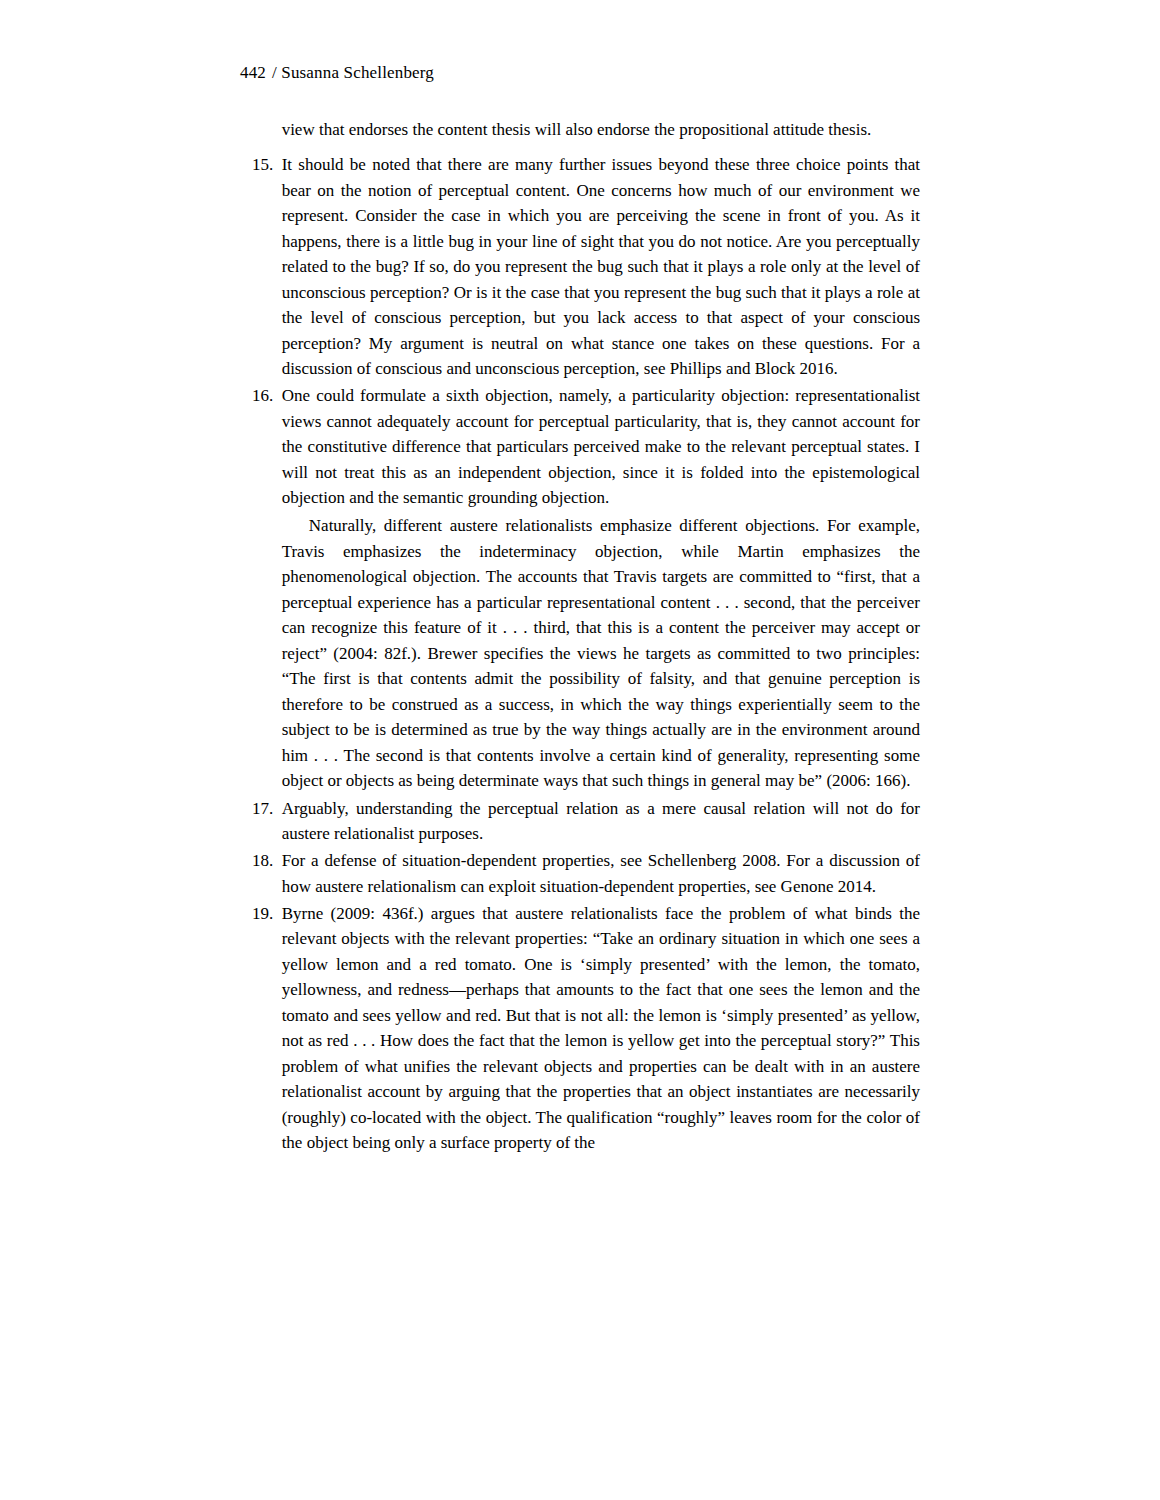442/ Susanna Schellenberg
view that endorses the content thesis will also endorse the propositional attitude thesis.
15.
It should be noted that there are many further issues beyond these three choice points that bear on the notion of perceptual content. One concerns how much of our environment we represent. Consider the case in which you are perceiving the scene in front of you. As it happens, there is a little bug in your line of sight that you do not notice. Are you perceptually related to the bug? If so, do you represent the bug such that it plays a role only at the level of unconscious perception? Or is it the case that you represent the bug such that it plays a role at the level of conscious perception, but you lack access to that aspect of your conscious perception? My argument is neutral on what stance one takes on these questions. For a discussion of conscious and unconscious perception, see Phillips and Block 2016.
16.
One could formulate a sixth objection, namely, a particularity objection: representationalist views cannot adequately account for perceptual particularity, that is, they cannot account for the constitutive difference that particulars perceived make to the relevant perceptual states. I will not treat this as an independent objection, since it is folded into the epistemological objection and the semantic grounding objection.
Naturally, different austere relationalists emphasize different objections. For example, Travis emphasizes the indeterminacy objection, while Martin emphasizes the phenomenological objection. The accounts that Travis targets are committed to “first, that a perceptual experience has a particular representational content . . . second, that the perceiver can recognize this feature of it . . . third, that this is a content the perceiver may accept or reject” (2004: 82f.). Brewer specifies the views he targets as committed to two principles: “The first is that contents admit the possibility of falsity, and that genuine perception is therefore to be construed as a success, in which the way things experientially seem to the subject to be is determined as true by the way things actually are in the environment around him . . . The second is that contents involve a certain kind of generality, representing some object or objects as being determinate ways that such things in general may be” (2006: 166).
17.
Arguably, understanding the perceptual relation as a mere causal relation will not do for austere relationalist purposes.
18.
For a defense of situation-dependent properties, see Schellenberg 2008. For a discussion of how austere relationalism can exploit situation-dependent properties, see Genone 2014.
19.
Byrne (2009: 436f.) argues that austere relationalists face the problem of what binds the relevant objects with the relevant properties: “Take an ordinary situation in which one sees a yellow lemon and a red tomato. One is ‘simply presented’ with the lemon, the tomato, yellowness, and redness—perhaps that amounts to the fact that one sees the lemon and the tomato and sees yellow and red. But that is not all: the lemon is ‘simply presented’ as yellow, not as red . . . How does the fact that the lemon is yellow get into the perceptual story?” This problem of what unifies the relevant objects and properties can be dealt with in an austere relationalist account by arguing that the properties that an object instantiates are necessarily (roughly) co-located with the object. The qualification “roughly” leaves room for the color of the object being only a surface property of the